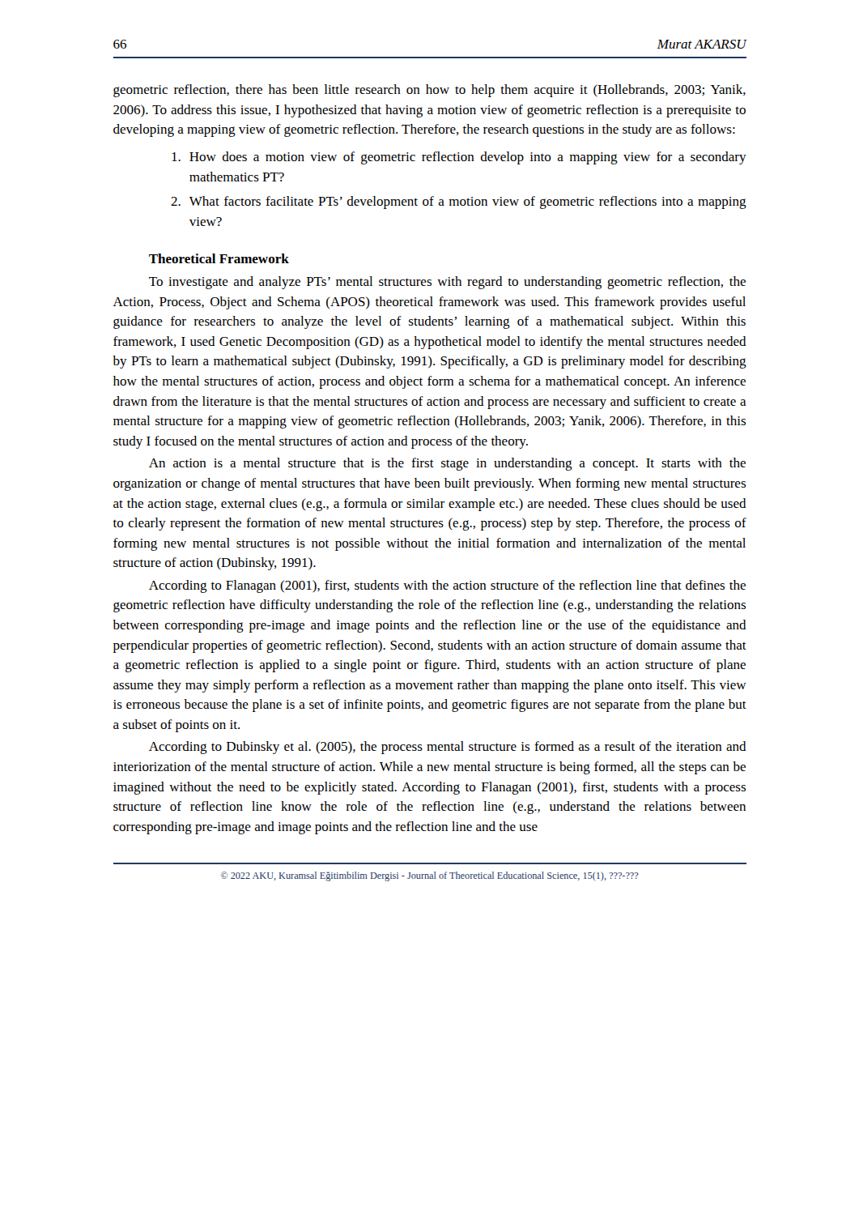66 Murat AKARSU
geometric reflection, there has been little research on how to help them acquire it (Hollebrands, 2003; Yanik, 2006). To address this issue, I hypothesized that having a motion view of geometric reflection is a prerequisite to developing a mapping view of geometric reflection. Therefore, the research questions in the study are as follows:
How does a motion view of geometric reflection develop into a mapping view for a secondary mathematics PT?
What factors facilitate PTs’ development of a motion view of geometric reflections into a mapping view?
Theoretical Framework
To investigate and analyze PTs’ mental structures with regard to understanding geometric reflection, the Action, Process, Object and Schema (APOS) theoretical framework was used. This framework provides useful guidance for researchers to analyze the level of students’ learning of a mathematical subject. Within this framework, I used Genetic Decomposition (GD) as a hypothetical model to identify the mental structures needed by PTs to learn a mathematical subject (Dubinsky, 1991). Specifically, a GD is preliminary model for describing how the mental structures of action, process and object form a schema for a mathematical concept. An inference drawn from the literature is that the mental structures of action and process are necessary and sufficient to create a mental structure for a mapping view of geometric reflection (Hollebrands, 2003; Yanik, 2006). Therefore, in this study I focused on the mental structures of action and process of the theory.
An action is a mental structure that is the first stage in understanding a concept. It starts with the organization or change of mental structures that have been built previously. When forming new mental structures at the action stage, external clues (e.g., a formula or similar example etc.) are needed. These clues should be used to clearly represent the formation of new mental structures (e.g., process) step by step. Therefore, the process of forming new mental structures is not possible without the initial formation and internalization of the mental structure of action (Dubinsky, 1991).
According to Flanagan (2001), first, students with the action structure of the reflection line that defines the geometric reflection have difficulty understanding the role of the reflection line (e.g., understanding the relations between corresponding pre-image and image points and the reflection line or the use of the equidistance and perpendicular properties of geometric reflection). Second, students with an action structure of domain assume that a geometric reflection is applied to a single point or figure. Third, students with an action structure of plane assume they may simply perform a reflection as a movement rather than mapping the plane onto itself. This view is erroneous because the plane is a set of infinite points, and geometric figures are not separate from the plane but a subset of points on it.
According to Dubinsky et al. (2005), the process mental structure is formed as a result of the iteration and interiorization of the mental structure of action. While a new mental structure is being formed, all the steps can be imagined without the need to be explicitly stated. According to Flanagan (2001), first, students with a process structure of reflection line know the role of the reflection line (e.g., understand the relations between corresponding pre-image and image points and the reflection line and the use
© 2022 AKU, Kuramsal Eğitimbilim Dergisi - Journal of Theoretical Educational Science, 15(1), ???-???